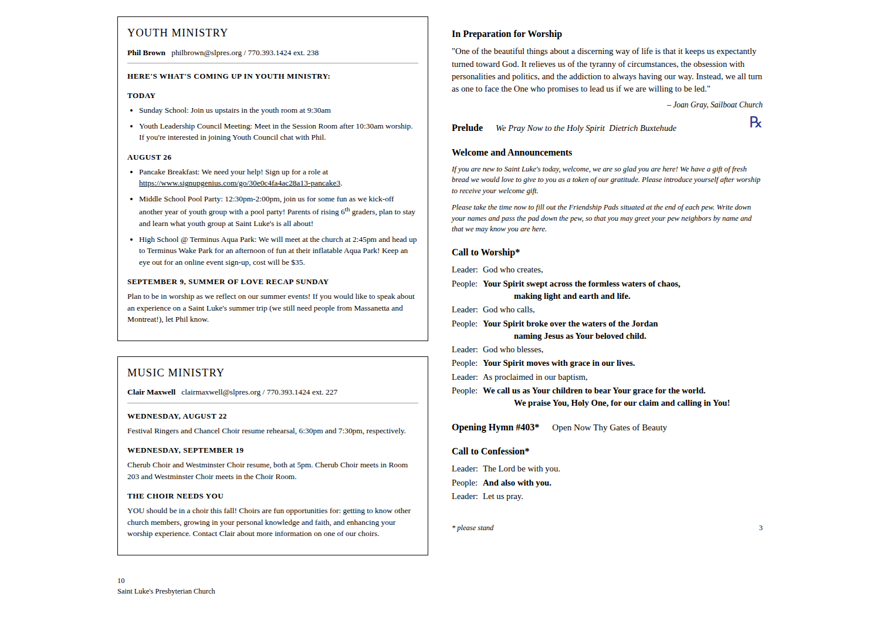Youth Ministry
Phil Brown philbrown@slpres.org / 770.393.1424 ext. 238
Here's what's coming up in Youth Ministry:
Today
Sunday School: Join us upstairs in the youth room at 9:30am
Youth Leadership Council Meeting: Meet in the Session Room after 10:30am worship. If you're interested in joining Youth Council chat with Phil.
August 26
Pancake Breakfast: We need your help! Sign up for a role at https://www.signupgenius.com/go/30e0c4fa4ac28a13-pancake3.
Middle School Pool Party: 12:30pm-2:00pm, join us for some fun as we kick-off another year of youth group with a pool party! Parents of rising 6th graders, plan to stay and learn what youth group at Saint Luke's is all about!
High School @ Terminus Aqua Park: We will meet at the church at 2:45pm and head up to Terminus Wake Park for an afternoon of fun at their inflatable Aqua Park! Keep an eye out for an online event sign-up, cost will be $35.
September 9, Summer of Love Recap Sunday
Plan to be in worship as we reflect on our summer events! If you would like to speak about an experience on a Saint Luke's summer trip (we still need people from Massanetta and Montreat!), let Phil know.
Music Ministry
Clair Maxwell clairmaxwell@slpres.org / 770.393.1424 ext. 227
Wednesday, August 22
Festival Ringers and Chancel Choir resume rehearsal, 6:30pm and 7:30pm, respectively.
Wednesday, September 19
Cherub Choir and Westminster Choir resume, both at 5pm. Cherub Choir meets in Room 203 and Westminster Choir meets in the Choir Room.
The Choir Needs You
YOU should be in a choir this fall! Choirs are fun opportunities for: getting to know other church members, growing in your personal knowledge and faith, and enhancing your worship experience. Contact Clair about more information on one of our choirs.
10
Saint Luke's Presbyterian Church
In Preparation for Worship
"One of the beautiful things about a discerning way of life is that it keeps us expectantly turned toward God. It relieves us of the tyranny of circumstances, the obsession with personalities and politics, and the addiction to always having our way. Instead, we all turn as one to face the One who promises to lead us if we are willing to be led."
– Joan Gray, Sailboat Church
℞
Prelude We Pray Now to the Holy Spirit Dietrich Buxtehude
Welcome and Announcements
If you are new to Saint Luke's today, welcome, we are so glad you are here! We have a gift of fresh bread we would love to give to you as a token of our gratitude. Please introduce yourself after worship to receive your welcome gift.
Please take the time now to fill out the Friendship Pads situated at the end of each pew. Write down your names and pass the pad down the pew, so that you may greet your pew neighbors by name and that we may know you are here.
Call to Worship*
Leader: God who creates,
People: Your Spirit swept across the formless waters of chaos, making light and earth and life.
Leader: God who calls,
People: Your Spirit broke over the waters of the Jordan naming Jesus as Your beloved child.
Leader: God who blesses,
People: Your Spirit moves with grace in our lives.
Leader: As proclaimed in our baptism,
People: We call us as Your children to bear Your grace for the world. We praise You, Holy One, for our claim and calling in You!
Opening Hymn #403* Open Now Thy Gates of Beauty
Call to Confession*
Leader: The Lord be with you.
People: And also with you.
Leader: Let us pray.
* please stand
3